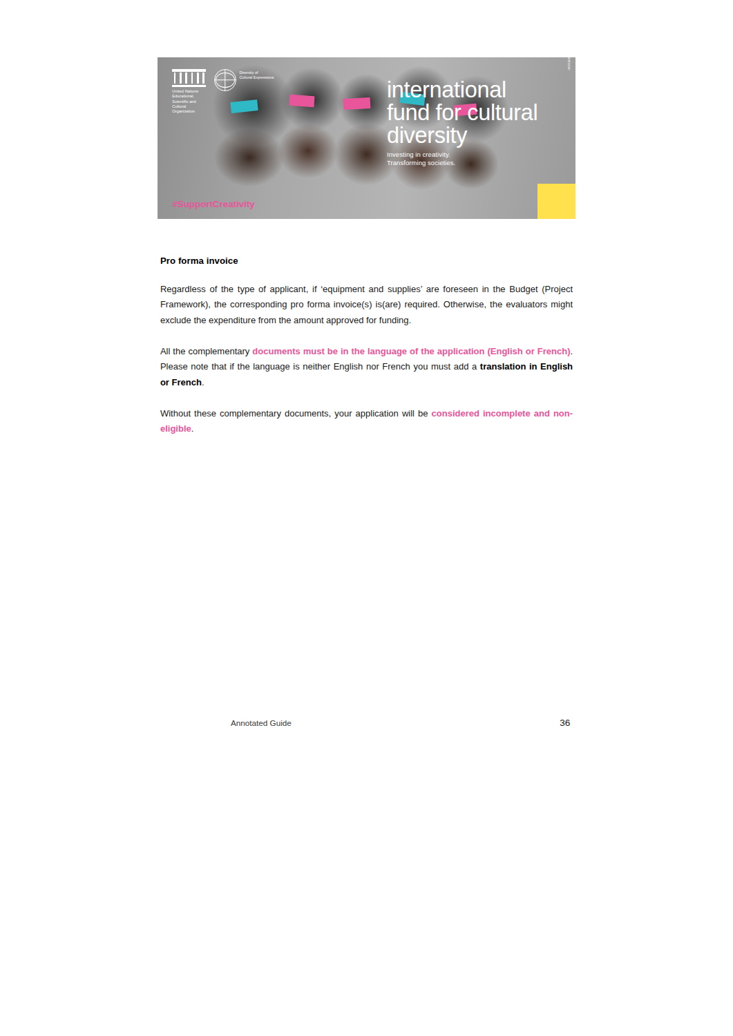United Nations
Educational, Scientific and
Cultural Organization
Diversity of
Cultural Expressions
international
fund for cultural
diversity
Investing in creativity.
Transforming societies.
#SupportCreativity
Photo by George Jadi / Courtesy Ugandan National Commission
Pro forma invoice
Regardless of the type of applicant, if ‘equipment and supplies’ are foreseen in the Budget (Project Framework), the corresponding pro forma invoice(s) is(are) required. Otherwise, the evaluators might exclude the expenditure from the amount approved for funding.
All the complementary documents must be in the language of the application (English or French). Please note that if the language is neither English nor French you must add a translation in English or French.
Without these complementary documents, your application will be considered incomplete and non-eligible.
Annotated Guide 36